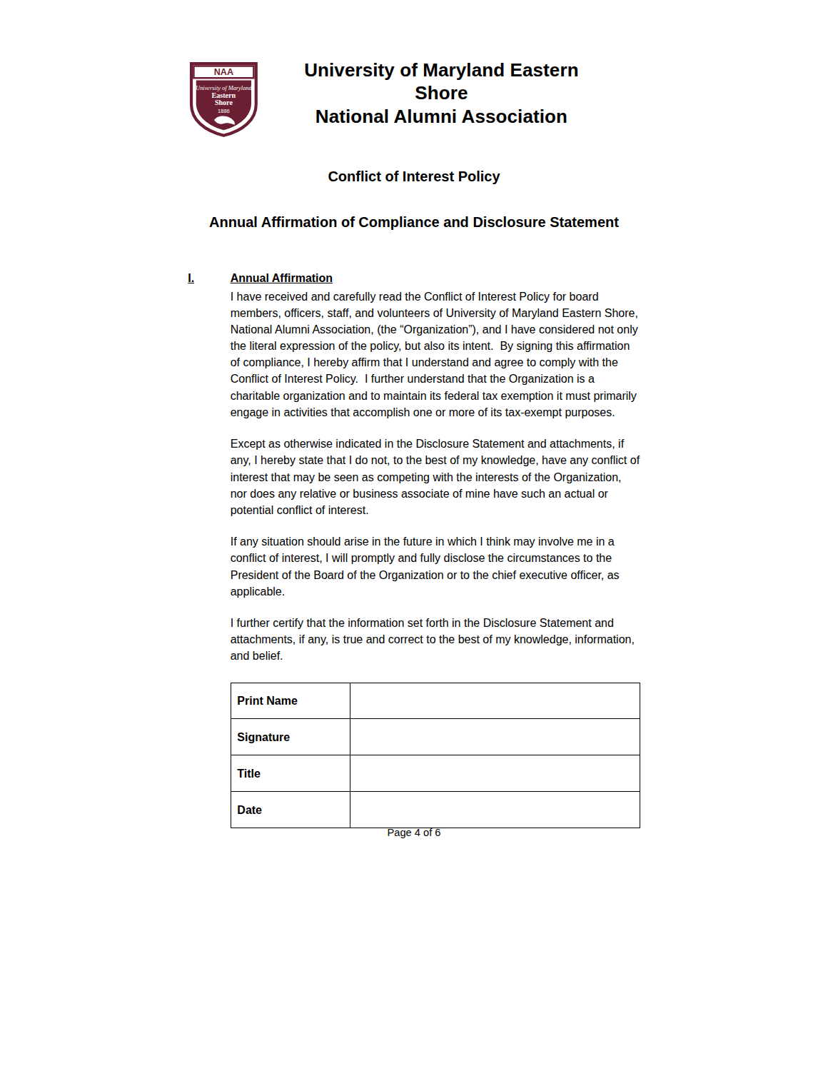NAA University of Maryland Eastern Shore 1886
University of Maryland Eastern Shore
National Alumni Association
Conflict of Interest Policy
Annual Affirmation of Compliance and Disclosure Statement
I.
Annual Affirmation
I have received and carefully read the Conflict of Interest Policy for board members, officers, staff, and volunteers of University of Maryland Eastern Shore, National Alumni Association, (the “Organization”), and I have considered not only the literal expression of the policy, but also its intent. By signing this affirmation of compliance, I hereby affirm that I understand and agree to comply with the Conflict of Interest Policy. I further understand that the Organization is a charitable organization and to maintain its federal tax exemption it must primarily engage in activities that accomplish one or more of its tax-exempt purposes.
Except as otherwise indicated in the Disclosure Statement and attachments, if any, I hereby state that I do not, to the best of my knowledge, have any conflict of interest that may be seen as competing with the interests of the Organization, nor does any relative or business associate of mine have such an actual or potential conflict of interest.
If any situation should arise in the future in which I think may involve me in a conflict of interest, I will promptly and fully disclose the circumstances to the President of the Board of the Organization or to the chief executive officer, as applicable.
I further certify that the information set forth in the Disclosure Statement and attachments, if any, is true and correct to the best of my knowledge, information, and belief.
| Print Name | |
| Signature | |
| Title | |
| Date | |
Page 4 of 6